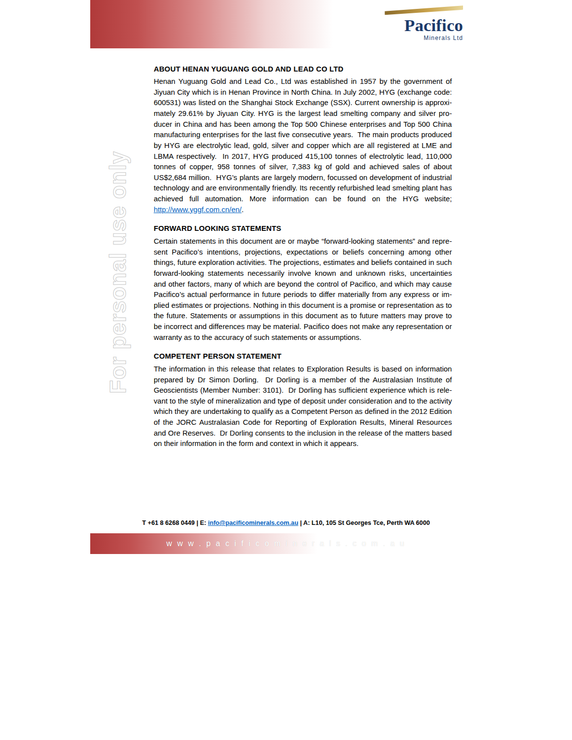Pacifico
Minerals Ltd
For personal use only
ABOUT HENAN YUGUANG GOLD AND LEAD CO LTD
Henan Yuguang Gold and Lead Co., Ltd was established in 1957 by the government of Jiyuan City which is in Henan Province in North China. In July 2002, HYG (exchange code: 600531) was listed on the Shanghai Stock Exchange (SSX). Current ownership is approximately 29.61% by Jiyuan City. HYG is the largest lead smelting company and silver producer in China and has been among the Top 500 Chinese enterprises and Top 500 China manufacturing enterprises for the last five consecutive years. The main products produced by HYG are electrolytic lead, gold, silver and copper which are all registered at LME and LBMA respectively. In 2017, HYG produced 415,100 tonnes of electrolytic lead, 110,000 tonnes of copper, 958 tonnes of silver, 7,383 kg of gold and achieved sales of about US$2,684 million. HYG’s plants are largely modern, focussed on development of industrial technology and are environmentally friendly. Its recently refurbished lead smelting plant has achieved full automation. More information can be found on the HYG website; http://www.yggf.com.cn/en/.
FORWARD LOOKING STATEMENTS
Certain statements in this document are or maybe “forward-looking statements” and represent Pacifico’s intentions, projections, expectations or beliefs concerning among other things, future exploration activities. The projections, estimates and beliefs contained in such forward-looking statements necessarily involve known and unknown risks, uncertainties and other factors, many of which are beyond the control of Pacifico, and which may cause Pacifico’s actual performance in future periods to differ materially from any express or implied estimates or projections. Nothing in this document is a promise or representation as to the future. Statements or assumptions in this document as to future matters may prove to be incorrect and differences may be material. Pacifico does not make any representation or warranty as to the accuracy of such statements or assumptions.
COMPETENT PERSON STATEMENT
The information in this release that relates to Exploration Results is based on information prepared by Dr Simon Dorling. Dr Dorling is a member of the Australasian Institute of Geoscientists (Member Number: 3101). Dr Dorling has sufficient experience which is relevant to the style of mineralization and type of deposit under consideration and to the activity which they are undertaking to qualify as a Competent Person as defined in the 2012 Edition of the JORC Australasian Code for Reporting of Exploration Results, Mineral Resources and Ore Reserves. Dr Dorling consents to the inclusion in the release of the matters based on their information in the form and context in which it appears.
T +61 8 6268 0449 | E: info@pacificominerals.com.au | A: L10, 105 St Georges Tce, Perth WA 6000
w w w . p a c i f i c o m i n e r a l s . c o m . a u